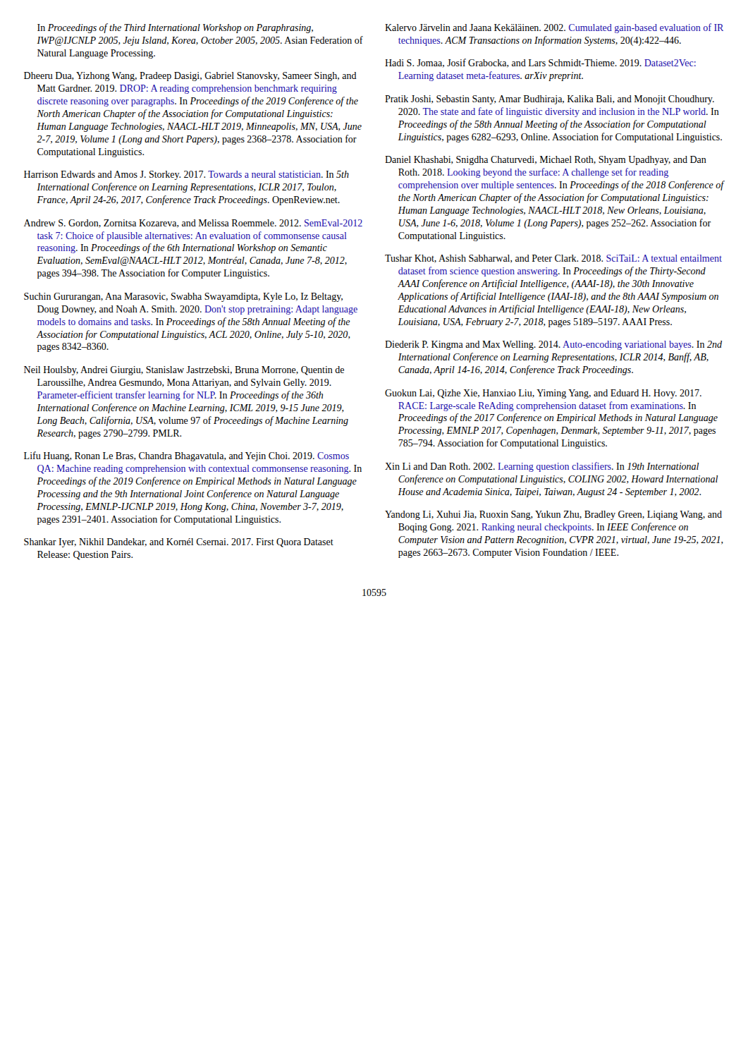In Proceedings of the Third International Workshop on Paraphrasing, IWP@IJCNLP 2005, Jeju Island, Korea, October 2005, 2005. Asian Federation of Natural Language Processing.
Dheeru Dua, Yizhong Wang, Pradeep Dasigi, Gabriel Stanovsky, Sameer Singh, and Matt Gardner. 2019. DROP: A reading comprehension benchmark requiring discrete reasoning over paragraphs. In Proceedings of the 2019 Conference of the North American Chapter of the Association for Computational Linguistics: Human Language Technologies, NAACL-HLT 2019, Minneapolis, MN, USA, June 2-7, 2019, Volume 1 (Long and Short Papers), pages 2368–2378. Association for Computational Linguistics.
Harrison Edwards and Amos J. Storkey. 2017. Towards a neural statistician. In 5th International Conference on Learning Representations, ICLR 2017, Toulon, France, April 24-26, 2017, Conference Track Proceedings. OpenReview.net.
Andrew S. Gordon, Zornitsa Kozareva, and Melissa Roemmele. 2012. SemEval-2012 task 7: Choice of plausible alternatives: An evaluation of commonsense causal reasoning. In Proceedings of the 6th International Workshop on Semantic Evaluation, SemEval@NAACL-HLT 2012, Montréal, Canada, June 7-8, 2012, pages 394–398. The Association for Computer Linguistics.
Suchin Gururangan, Ana Marasovic, Swabha Swayamdipta, Kyle Lo, Iz Beltagy, Doug Downey, and Noah A. Smith. 2020. Don't stop pretraining: Adapt language models to domains and tasks. In Proceedings of the 58th Annual Meeting of the Association for Computational Linguistics, ACL 2020, Online, July 5-10, 2020, pages 8342–8360.
Neil Houlsby, Andrei Giurgiu, Stanislaw Jastrzebski, Bruna Morrone, Quentin de Laroussilhe, Andrea Gesmundo, Mona Attariyan, and Sylvain Gelly. 2019. Parameter-efficient transfer learning for NLP. In Proceedings of the 36th International Conference on Machine Learning, ICML 2019, 9-15 June 2019, Long Beach, California, USA, volume 97 of Proceedings of Machine Learning Research, pages 2790–2799. PMLR.
Lifu Huang, Ronan Le Bras, Chandra Bhagavatula, and Yejin Choi. 2019. Cosmos QA: Machine reading comprehension with contextual commonsense reasoning. In Proceedings of the 2019 Conference on Empirical Methods in Natural Language Processing and the 9th International Joint Conference on Natural Language Processing, EMNLP-IJCNLP 2019, Hong Kong, China, November 3-7, 2019, pages 2391–2401. Association for Computational Linguistics.
Shankar Iyer, Nikhil Dandekar, and Kornél Csernai. 2017. First Quora Dataset Release: Question Pairs.
Kalervo Järvelin and Jaana Kekäläinen. 2002. Cumulated gain-based evaluation of IR techniques. ACM Transactions on Information Systems, 20(4):422–446.
Hadi S. Jomaa, Josif Grabocka, and Lars Schmidt-Thieme. 2019. Dataset2Vec: Learning dataset meta-features. arXiv preprint.
Pratik Joshi, Sebastin Santy, Amar Budhiraja, Kalika Bali, and Monojit Choudhury. 2020. The state and fate of linguistic diversity and inclusion in the NLP world. In Proceedings of the 58th Annual Meeting of the Association for Computational Linguistics, pages 6282–6293, Online. Association for Computational Linguistics.
Daniel Khashabi, Snigdha Chaturvedi, Michael Roth, Shyam Upadhyay, and Dan Roth. 2018. Looking beyond the surface: A challenge set for reading comprehension over multiple sentences. In Proceedings of the 2018 Conference of the North American Chapter of the Association for Computational Linguistics: Human Language Technologies, NAACL-HLT 2018, New Orleans, Louisiana, USA, June 1-6, 2018, Volume 1 (Long Papers), pages 252–262. Association for Computational Linguistics.
Tushar Khot, Ashish Sabharwal, and Peter Clark. 2018. SciTaiL: A textual entailment dataset from science question answering. In Proceedings of the Thirty-Second AAAI Conference on Artificial Intelligence, (AAAI-18), the 30th Innovative Applications of Artificial Intelligence (IAAI-18), and the 8th AAAI Symposium on Educational Advances in Artificial Intelligence (EAAI-18), New Orleans, Louisiana, USA, February 2-7, 2018, pages 5189–5197. AAAI Press.
Diederik P. Kingma and Max Welling. 2014. Auto-encoding variational bayes. In 2nd International Conference on Learning Representations, ICLR 2014, Banff, AB, Canada, April 14-16, 2014, Conference Track Proceedings.
Guokun Lai, Qizhe Xie, Hanxiao Liu, Yiming Yang, and Eduard H. Hovy. 2017. RACE: Large-scale ReAding comprehension dataset from examinations. In Proceedings of the 2017 Conference on Empirical Methods in Natural Language Processing, EMNLP 2017, Copenhagen, Denmark, September 9-11, 2017, pages 785–794. Association for Computational Linguistics.
Xin Li and Dan Roth. 2002. Learning question classifiers. In 19th International Conference on Computational Linguistics, COLING 2002, Howard International House and Academia Sinica, Taipei, Taiwan, August 24 - September 1, 2002.
Yandong Li, Xuhui Jia, Ruoxin Sang, Yukun Zhu, Bradley Green, Liqiang Wang, and Boqing Gong. 2021. Ranking neural checkpoints. In IEEE Conference on Computer Vision and Pattern Recognition, CVPR 2021, virtual, June 19-25, 2021, pages 2663–2673. Computer Vision Foundation / IEEE.
10595